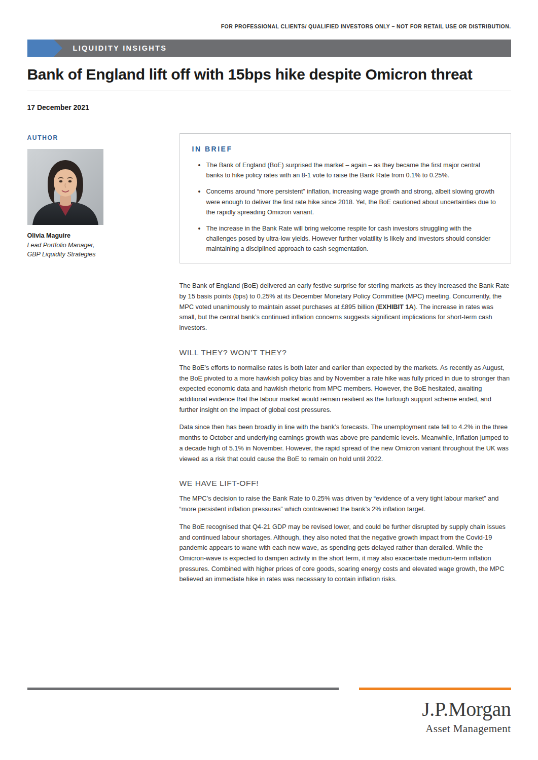For professional clients/ qualified investors only – not for retail use or distribution.
Liquidity Insights
Bank of England lift off with 15bps hike despite Omicron threat
17 December 2021
Author
Olivia Maguire
Lead Portfolio Manager,
GBP Liquidity Strategies
In brief
The Bank of England (BoE) surprised the market – again – as they became the first major central banks to hike policy rates with an 8-1 vote to raise the Bank Rate from 0.1% to 0.25%.
Concerns around “more persistent” inflation, increasing wage growth and strong, albeit slowing growth were enough to deliver the first rate hike since 2018. Yet, the BoE cautioned about uncertainties due to the rapidly spreading Omicron variant.
The increase in the Bank Rate will bring welcome respite for cash investors struggling with the challenges posed by ultra-low yields. However further volatility is likely and investors should consider maintaining a disciplined approach to cash segmentation.
The Bank of England (BoE) delivered an early festive surprise for sterling markets as they increased the Bank Rate by 15 basis points (bps) to 0.25% at its December Monetary Policy Committee (MPC) meeting. Concurrently, the MPC voted unanimously to maintain asset purchases at £895 billion (EXHIBIT 1A). The increase in rates was small, but the central bank’s continued inflation concerns suggests significant implications for short-term cash investors.
Will they? Won’t they?
The BoE’s efforts to normalise rates is both later and earlier than expected by the markets. As recently as August, the BoE pivoted to a more hawkish policy bias and by November a rate hike was fully priced in due to stronger than expected economic data and hawkish rhetoric from MPC members. However, the BoE hesitated, awaiting additional evidence that the labour market would remain resilient as the furlough support scheme ended, and further insight on the impact of global cost pressures.
Data since then has been broadly in line with the bank’s forecasts. The unemployment rate fell to 4.2% in the three months to October and underlying earnings growth was above pre-pandemic levels. Meanwhile, inflation jumped to a decade high of 5.1% in November. However, the rapid spread of the new Omicron variant throughout the UK was viewed as a risk that could cause the BoE to remain on hold until 2022.
We have lift-off!
The MPC’s decision to raise the Bank Rate to 0.25% was driven by “evidence of a very tight labour market” and “more persistent inflation pressures” which contravened the bank’s 2% inflation target.
The BoE recognised that Q4-21 GDP may be revised lower, and could be further disrupted by supply chain issues and continued labour shortages. Although, they also noted that the negative growth impact from the Covid-19 pandemic appears to wane with each new wave, as spending gets delayed rather than derailed. While the Omicron-wave is expected to dampen activity in the short term, it may also exacerbate medium-term inflation pressures. Combined with higher prices of core goods, soaring energy costs and elevated wage growth, the MPC believed an immediate hike in rates was necessary to contain inflation risks.
J.P.Morgan
Asset Management